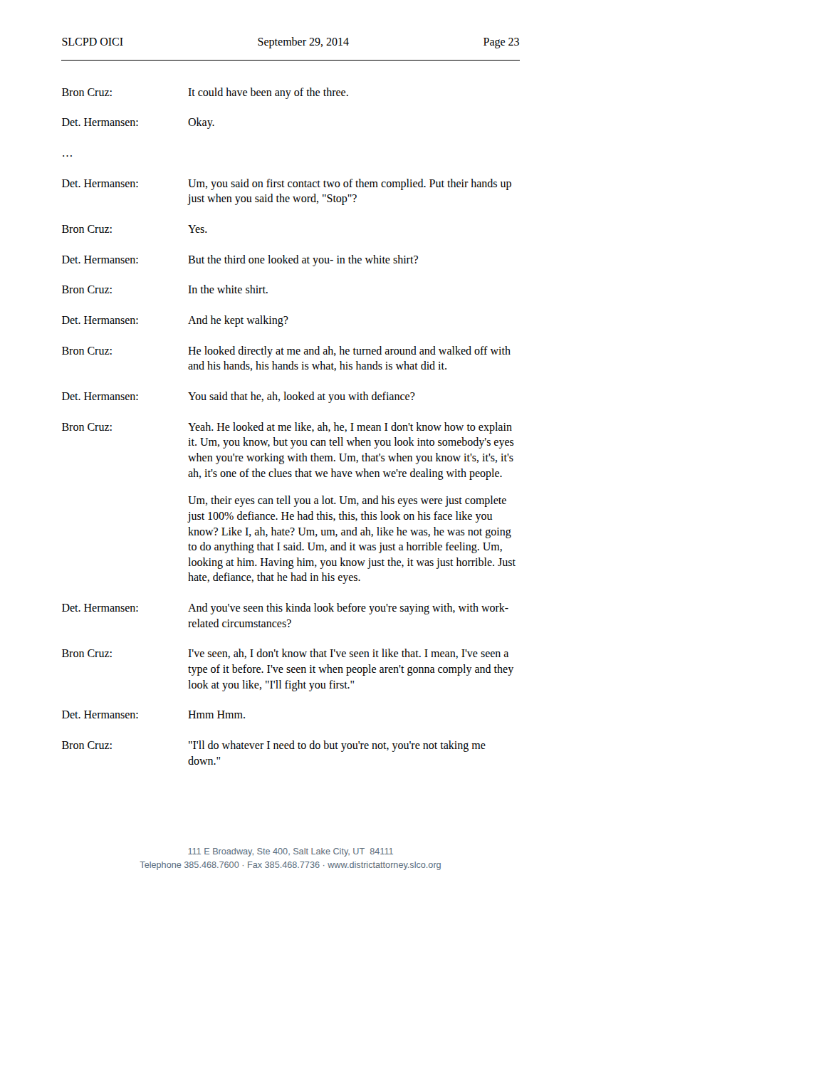SLCPD OICI
September 29, 2014
Page 23
| Bron Cruz: | It could have been any of the three. |
| Det. Hermansen: | Okay. |
| … | |
| Det. Hermansen: | Um, you said on first contact two of them complied. Put their hands up just when you said the word, "Stop"? |
| Bron Cruz: | Yes. |
| Det. Hermansen: | But the third one looked at you- in the white shirt? |
| Bron Cruz: | In the white shirt. |
| Det. Hermansen: | And he kept walking? |
| Bron Cruz: | He looked directly at me and ah, he turned around and walked off with and his hands, his hands is what, his hands is what did it. |
| Det. Hermansen: | You said that he, ah, looked at you with defiance? |
| Bron Cruz: | Yeah. He looked at me like, ah, he, I mean I don't know how to explain it. Um, you know, but you can tell when you look into somebody's eyes when you're working with them. Um, that's when you know it's, it's, it's ah, it's one of the clues that we have when we're dealing with people. Um, their eyes can tell you a lot. Um, and his eyes were just complete just 100% defiance. He had this, this, this look on his face like you know? Like I, ah, hate? Um, um, and ah, like he was, he was not going to do anything that I said. Um, and it was just a horrible feeling. Um, looking at him. Having him, you know just the, it was just horrible. Just hate, defiance, that he had in his eyes. |
| Det. Hermansen: | And you've seen this kinda look before you're saying with, with work-related circumstances? |
| Bron Cruz: | I've seen, ah, I don't know that I've seen it like that. I mean, I've seen a type of it before. I've seen it when people aren't gonna comply and they look at you like, "I'll fight you first." |
| Det. Hermansen: | Hmm Hmm. |
| Bron Cruz: | "I'll do whatever I need to do but you're not, you're not taking me down." |
111 E Broadway, Ste 400, Salt Lake City, UT 84111
Telephone 385.468.7600 · Fax 385.468.7736 · www.districtattorney.slco.org